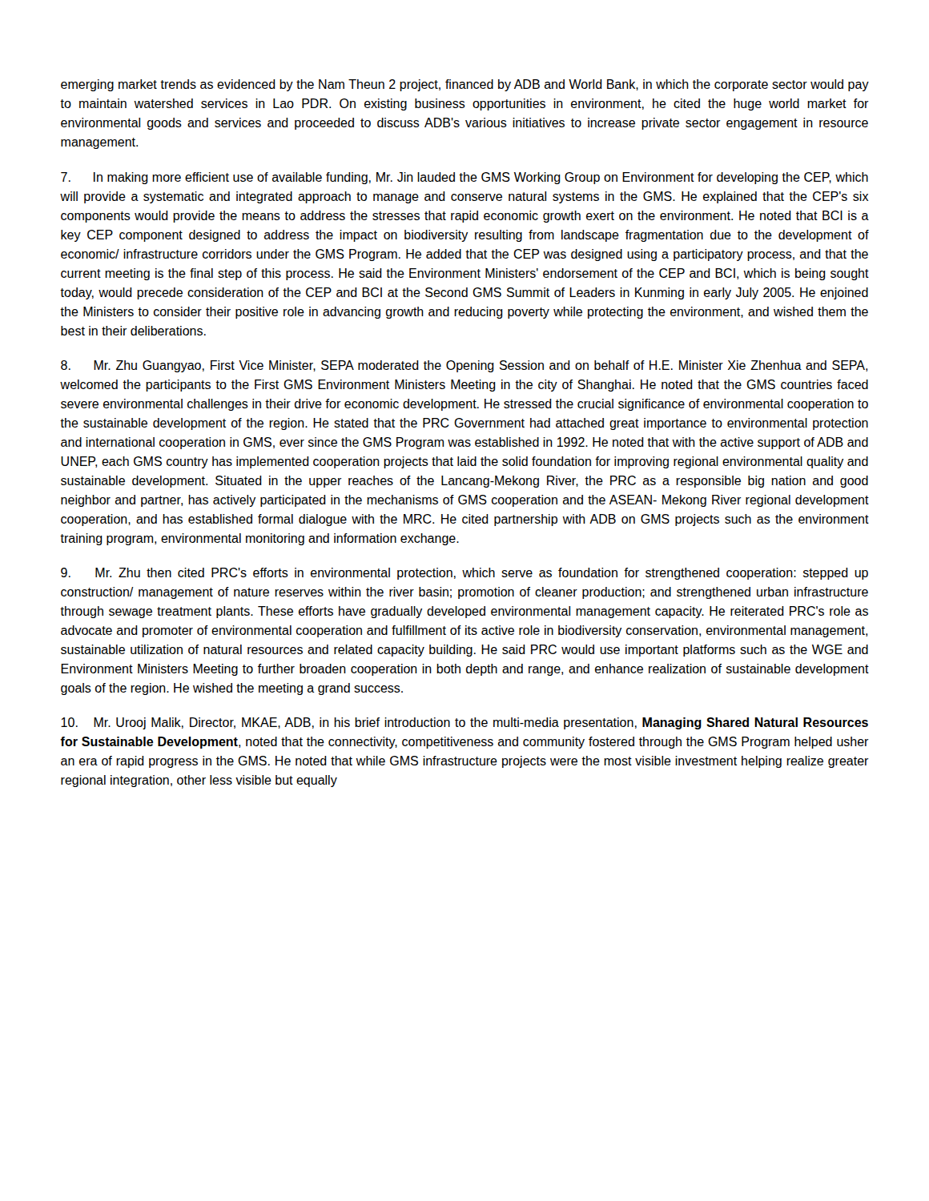emerging market trends as evidenced by the Nam Theun 2 project, financed by ADB and World Bank, in which the corporate sector would pay to maintain watershed services in Lao PDR. On existing business opportunities in environment, he cited the huge world market for environmental goods and services and proceeded to discuss ADB's various initiatives to increase private sector engagement in resource management.
7. In making more efficient use of available funding, Mr. Jin lauded the GMS Working Group on Environment for developing the CEP, which will provide a systematic and integrated approach to manage and conserve natural systems in the GMS. He explained that the CEP's six components would provide the means to address the stresses that rapid economic growth exert on the environment. He noted that BCI is a key CEP component designed to address the impact on biodiversity resulting from landscape fragmentation due to the development of economic/ infrastructure corridors under the GMS Program. He added that the CEP was designed using a participatory process, and that the current meeting is the final step of this process. He said the Environment Ministers' endorsement of the CEP and BCI, which is being sought today, would precede consideration of the CEP and BCI at the Second GMS Summit of Leaders in Kunming in early July 2005. He enjoined the Ministers to consider their positive role in advancing growth and reducing poverty while protecting the environment, and wished them the best in their deliberations.
8. Mr. Zhu Guangyao, First Vice Minister, SEPA moderated the Opening Session and on behalf of H.E. Minister Xie Zhenhua and SEPA, welcomed the participants to the First GMS Environment Ministers Meeting in the city of Shanghai. He noted that the GMS countries faced severe environmental challenges in their drive for economic development. He stressed the crucial significance of environmental cooperation to the sustainable development of the region. He stated that the PRC Government had attached great importance to environmental protection and international cooperation in GMS, ever since the GMS Program was established in 1992. He noted that with the active support of ADB and UNEP, each GMS country has implemented cooperation projects that laid the solid foundation for improving regional environmental quality and sustainable development. Situated in the upper reaches of the Lancang-Mekong River, the PRC as a responsible big nation and good neighbor and partner, has actively participated in the mechanisms of GMS cooperation and the ASEAN- Mekong River regional development cooperation, and has established formal dialogue with the MRC. He cited partnership with ADB on GMS projects such as the environment training program, environmental monitoring and information exchange.
9. Mr. Zhu then cited PRC's efforts in environmental protection, which serve as foundation for strengthened cooperation: stepped up construction/ management of nature reserves within the river basin; promotion of cleaner production; and strengthened urban infrastructure through sewage treatment plants. These efforts have gradually developed environmental management capacity. He reiterated PRC's role as advocate and promoter of environmental cooperation and fulfillment of its active role in biodiversity conservation, environmental management, sustainable utilization of natural resources and related capacity building. He said PRC would use important platforms such as the WGE and Environment Ministers Meeting to further broaden cooperation in both depth and range, and enhance realization of sustainable development goals of the region. He wished the meeting a grand success.
10. Mr. Urooj Malik, Director, MKAE, ADB, in his brief introduction to the multi-media presentation, Managing Shared Natural Resources for Sustainable Development, noted that the connectivity, competitiveness and community fostered through the GMS Program helped usher an era of rapid progress in the GMS. He noted that while GMS infrastructure projects were the most visible investment helping realize greater regional integration, other less visible but equally